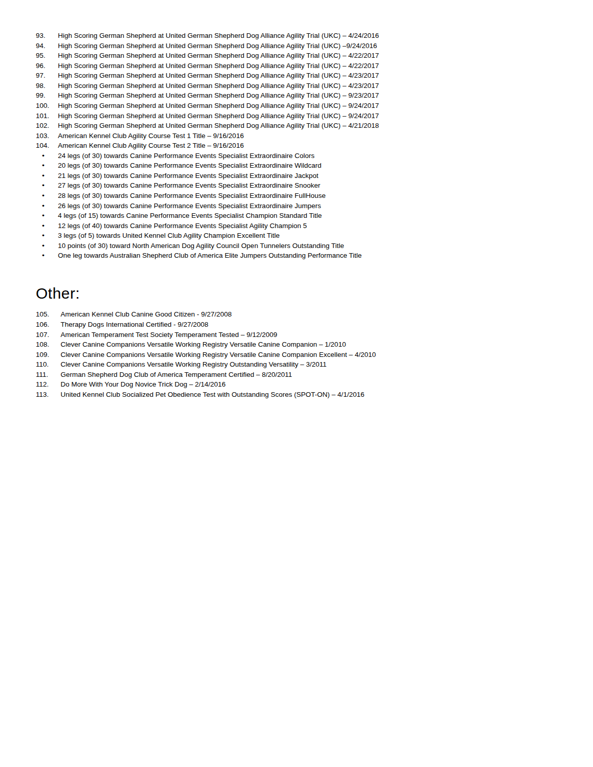93. High Scoring German Shepherd at United German Shepherd Dog Alliance Agility Trial (UKC) – 4/24/2016
94. High Scoring German Shepherd at United German Shepherd Dog Alliance Agility Trial (UKC) –9/24/2016
95. High Scoring German Shepherd at United German Shepherd Dog Alliance Agility Trial (UKC) – 4/22/2017
96. High Scoring German Shepherd at United German Shepherd Dog Alliance Agility Trial (UKC) – 4/22/2017
97. High Scoring German Shepherd at United German Shepherd Dog Alliance Agility Trial (UKC) – 4/23/2017
98. High Scoring German Shepherd at United German Shepherd Dog Alliance Agility Trial (UKC) – 4/23/2017
99. High Scoring German Shepherd at United German Shepherd Dog Alliance Agility Trial (UKC) – 9/23/2017
100. High Scoring German Shepherd at United German Shepherd Dog Alliance Agility Trial (UKC) – 9/24/2017
101. High Scoring German Shepherd at United German Shepherd Dog Alliance Agility Trial (UKC) – 9/24/2017
102. High Scoring German Shepherd at United German Shepherd Dog Alliance Agility Trial (UKC) – 4/21/2018
103. American Kennel Club Agility Course Test 1 Title – 9/16/2016
104. American Kennel Club Agility Course Test 2 Title – 9/16/2016
24 legs (of 30) towards Canine Performance Events Specialist Extraordinaire Colors
20 legs (of 30) towards Canine Performance Events Specialist Extraordinaire Wildcard
21 legs (of 30) towards Canine Performance Events Specialist Extraordinaire Jackpot
27 legs (of 30) towards Canine Performance Events Specialist Extraordinaire Snooker
28 legs (of 30) towards Canine Performance Events Specialist Extraordinaire FullHouse
26 legs (of 30) towards Canine Performance Events Specialist Extraordinaire Jumpers
4 legs (of 15) towards Canine Performance Events Specialist Champion Standard Title
12 legs (of 40) towards Canine Performance Events Specialist Agility Champion 5
3 legs (of 5) towards United Kennel Club Agility Champion Excellent Title
10 points (of 30) toward North American Dog Agility Council Open Tunnelers Outstanding Title
One leg towards Australian Shepherd Club of America Elite Jumpers Outstanding Performance Title
Other:
105. American Kennel Club Canine Good Citizen - 9/27/2008
106. Therapy Dogs International Certified - 9/27/2008
107. American Temperament Test Society Temperament Tested – 9/12/2009
108. Clever Canine Companions Versatile Working Registry Versatile Canine Companion – 1/2010
109. Clever Canine Companions Versatile Working Registry Versatile Canine Companion Excellent – 4/2010
110. Clever Canine Companions Versatile Working Registry Outstanding Versatility – 3/2011
111. German Shepherd Dog Club of America Temperament Certified – 8/20/2011
112. Do More With Your Dog Novice Trick Dog – 2/14/2016
113. United Kennel Club Socialized Pet Obedience Test with Outstanding Scores (SPOT-ON) – 4/1/2016